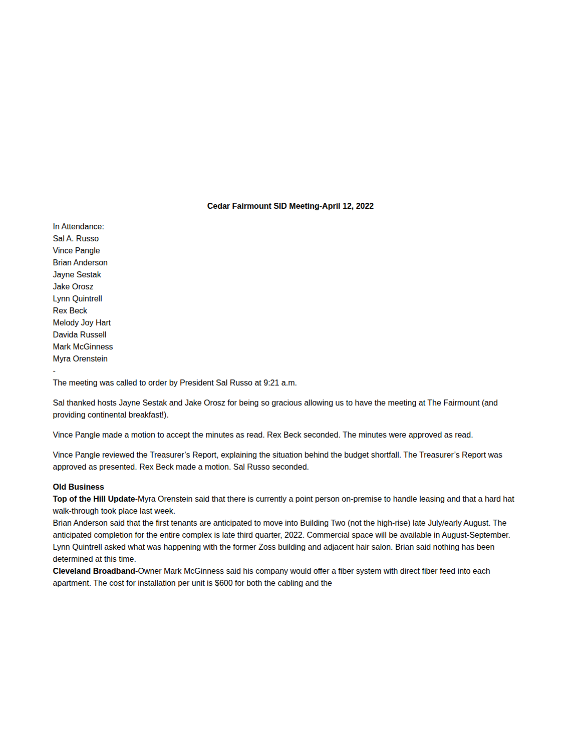Cedar Fairmount SID Meeting-April 12, 2022
In Attendance: Sal A. Russo Vince Pangle Brian Anderson Jayne Sestak Jake Orosz Lynn Quintrell Rex Beck Melody Joy Hart Davida Russell Mark McGinness Myra Orenstein - The meeting was called to order by President Sal Russo at 9:21 a.m.
Sal thanked hosts Jayne Sestak and Jake Orosz for being so gracious allowing us to have the meeting at The Fairmount (and providing continental breakfast!).
Vince Pangle made a motion to accept the minutes as read. Rex Beck seconded. The minutes were approved as read.
Vince Pangle reviewed the Treasurer’s Report, explaining the situation behind the budget shortfall. The Treasurer’s Report was approved as presented. Rex Beck made a motion. Sal Russo seconded.
Old Business
Top of the Hill Update-Myra Orenstein said that there is currently a point person on-premise to handle leasing and that a hard hat walk-through took place last week.
Brian Anderson said that the first tenants are anticipated to move into Building Two (not the high-rise) late July/early August. The anticipated completion for the entire complex is late third quarter, 2022. Commercial space will be available in August-September.
Lynn Quintrell asked what was happening with the former Zoss building and adjacent hair salon. Brian said nothing has been determined at this time.
Cleveland Broadband-Owner Mark McGinness said his company would offer a fiber system with direct fiber feed into each apartment. The cost for installation per unit is $600 for both the cabling and the